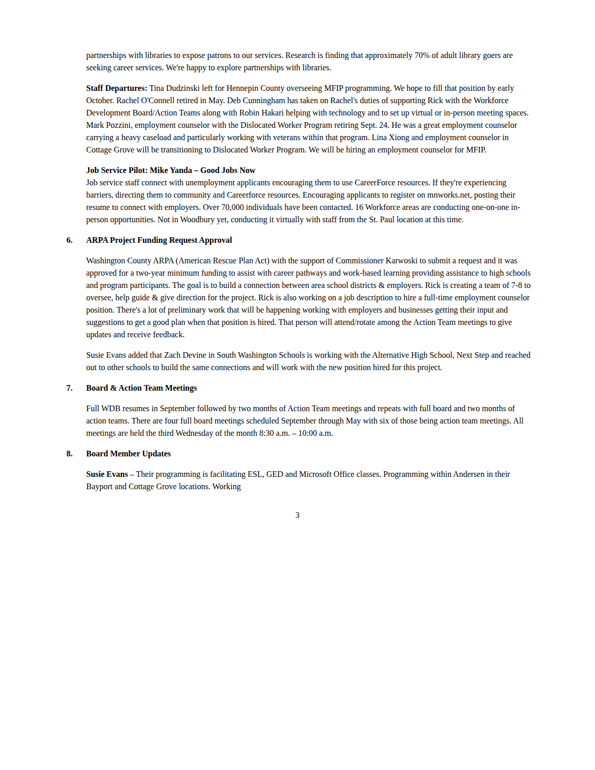partnerships with libraries to expose patrons to our services. Research is finding that approximately 70% of adult library goers are seeking career services. We're happy to explore partnerships with libraries.
Staff Departures: Tina Dudzinski left for Hennepin County overseeing MFIP programming. We hope to fill that position by early October. Rachel O'Connell retired in May. Deb Cunningham has taken on Rachel's duties of supporting Rick with the Workforce Development Board/Action Teams along with Robin Hakari helping with technology and to set up virtual or in-person meeting spaces. Mark Pozzini, employment counselor with the Dislocated Worker Program retiring Sept. 24. He was a great employment counselor carrying a heavy caseload and particularly working with veterans within that program. Lina Xiong and employment counselor in Cottage Grove will be transitioning to Dislocated Worker Program. We will be hiring an employment counselor for MFIP.
Job Service Pilot: Mike Yanda – Good Jobs Now
Job service staff connect with unemployment applicants encouraging them to use CareerForce resources. If they're experiencing barriers, directing them to community and Careerforce resources. Encouraging applicants to register on mnworks.net, posting their resume to connect with employers. Over 70,000 individuals have been contacted. 16 Workforce areas are conducting one-on-one in-person opportunities. Not in Woodbury yet, conducting it virtually with staff from the St. Paul location at this time.
ARPA Project Funding Request Approval
Washington County ARPA (American Rescue Plan Act) with the support of Commissioner Karwoski to submit a request and it was approved for a two-year minimum funding to assist with career pathways and work-based learning providing assistance to high schools and program participants. The goal is to build a connection between area school districts & employers. Rick is creating a team of 7-8 to oversee, help guide & give direction for the project. Rick is also working on a job description to hire a full-time employment counselor position. There's a lot of preliminary work that will be happening working with employers and businesses getting their input and suggestions to get a good plan when that position is hired. That person will attend/rotate among the Action Team meetings to give updates and receive feedback.
Susie Evans added that Zach Devine in South Washington Schools is working with the Alternative High School, Next Step and reached out to other schools to build the same connections and will work with the new position hired for this project.
Board & Action Team Meetings
Full WDB resumes in September followed by two months of Action Team meetings and repeats with full board and two months of action teams. There are four full board meetings scheduled September through May with six of those being action team meetings. All meetings are held the third Wednesday of the month 8:30 a.m. – 10:00 a.m.
Board Member Updates
Susie Evans – Their programming is facilitating ESL, GED and Microsoft Office classes. Programming within Andersen in their Bayport and Cottage Grove locations. Working
3